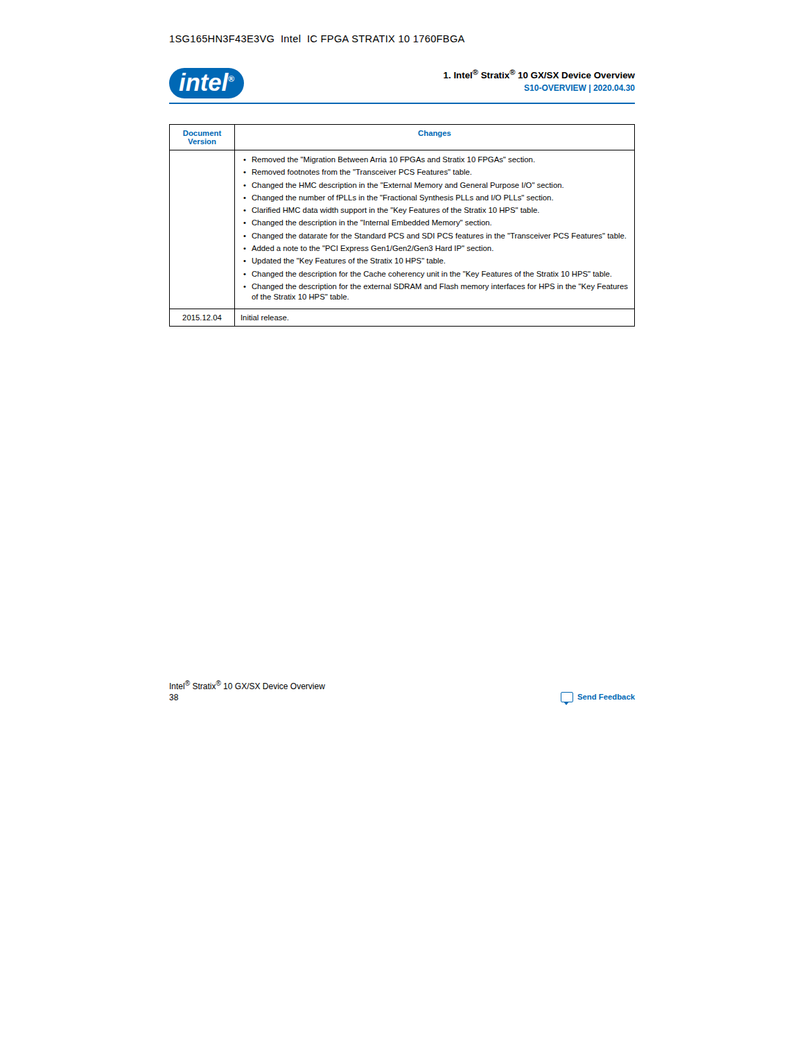1SG165HN3F43E3VG Intel IC FPGA STRATIX 10 1760FBGA
intel®
1. Intel® Stratix® 10 GX/SX Device Overview
S10-OVERVIEW | 2020.04.30
| Document Version | Changes |
| --- | --- |
| | Removed the "Migration Between Arria 10 FPGAs and Stratix 10 FPGAs" section. Removed footnotes from the "Transceiver PCS Features" table. Changed the HMC description in the "External Memory and General Purpose I/O" section. Changed the number of fPLLs in the "Fractional Synthesis PLLs and I/O PLLs" section. Clarified HMC data width support in the "Key Features of the Stratix 10 HPS" table. Changed the description in the "Internal Embedded Memory" section. Changed the datarate for the Standard PCS and SDI PCS features in the "Transceiver PCS Features" table. Added a note to the "PCI Express Gen1/Gen2/Gen3 Hard IP" section. Updated the "Key Features of the Stratix 10 HPS" table. Changed the description for the Cache coherency unit in the "Key Features of the Stratix 10 HPS" table. Changed the description for the external SDRAM and Flash memory interfaces for HPS in the "Key Features of the Stratix 10 HPS" table. |
| 2015.12.04 | Initial release. |
Intel® Stratix® 10 GX/SX Device Overview
38
Send Feedback